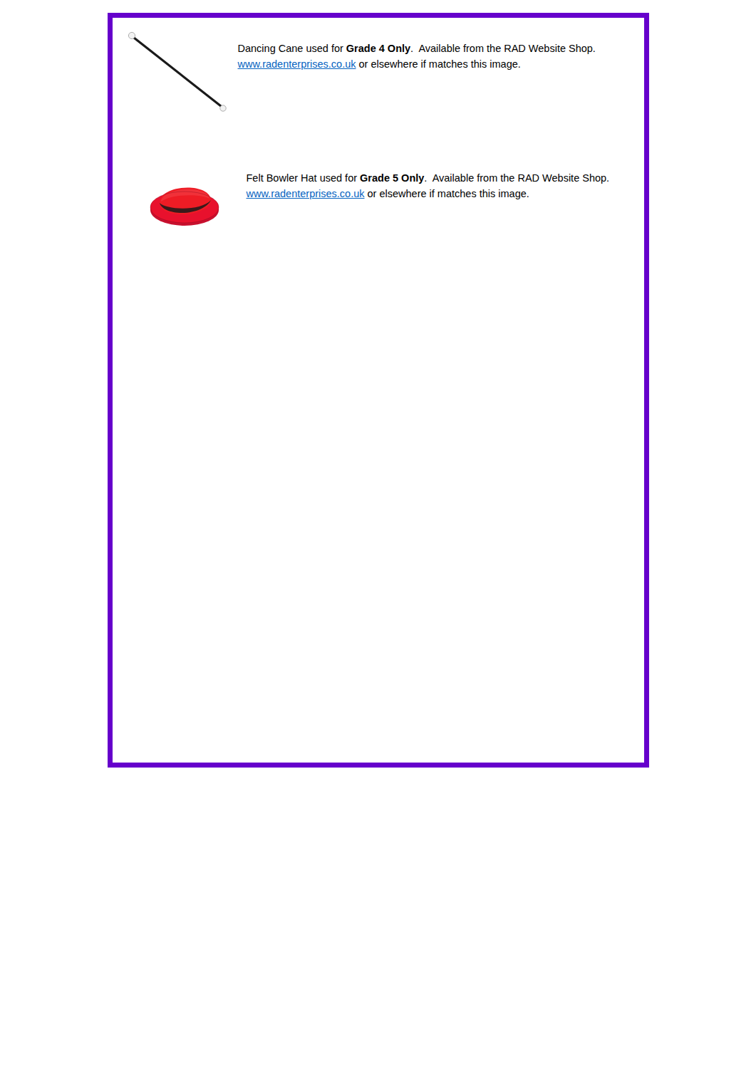Dancing Cane used for Grade 4 Only. Available from the RAD Website Shop.
www.radenterprises.co.uk or elsewhere if matches this image.
Felt Bowler Hat used for Grade 5 Only. Available from the RAD Website Shop.
www.radenterprises.co.uk or elsewhere if matches this image.